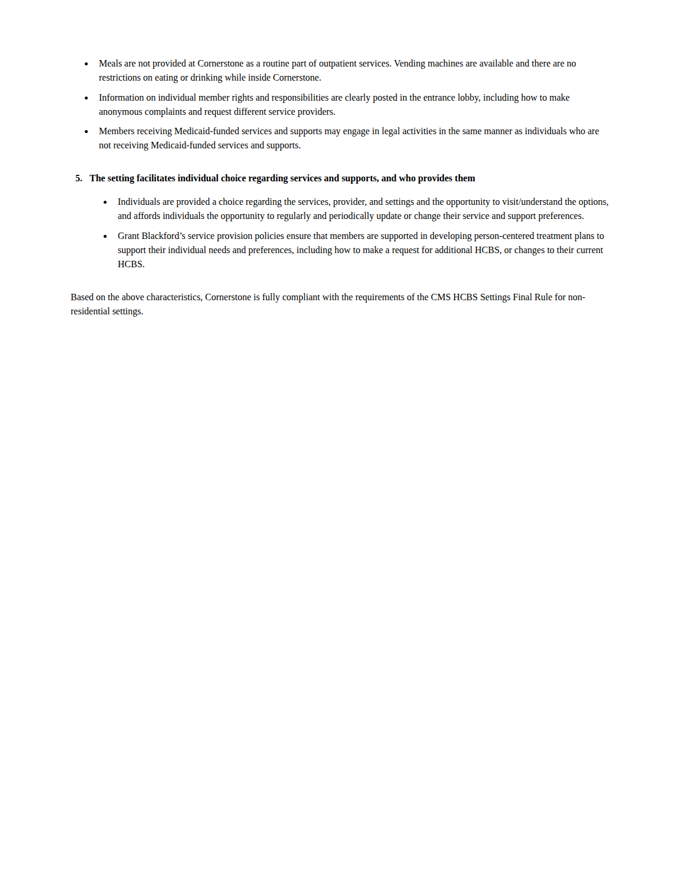Meals are not provided at Cornerstone as a routine part of outpatient services. Vending machines are available and there are no restrictions on eating or drinking while inside Cornerstone.
Information on individual member rights and responsibilities are clearly posted in the entrance lobby, including how to make anonymous complaints and request different service providers.
Members receiving Medicaid-funded services and supports may engage in legal activities in the same manner as individuals who are not receiving Medicaid-funded services and supports.
The setting facilitates individual choice regarding services and supports, and who provides them
Individuals are provided a choice regarding the services, provider, and settings and the opportunity to visit/understand the options, and affords individuals the opportunity to regularly and periodically update or change their service and support preferences.
Grant Blackford’s service provision policies ensure that members are supported in developing person-centered treatment plans to support their individual needs and preferences, including how to make a request for additional HCBS, or changes to their current HCBS.
Based on the above characteristics, Cornerstone is fully compliant with the requirements of the CMS HCBS Settings Final Rule for non-residential settings.